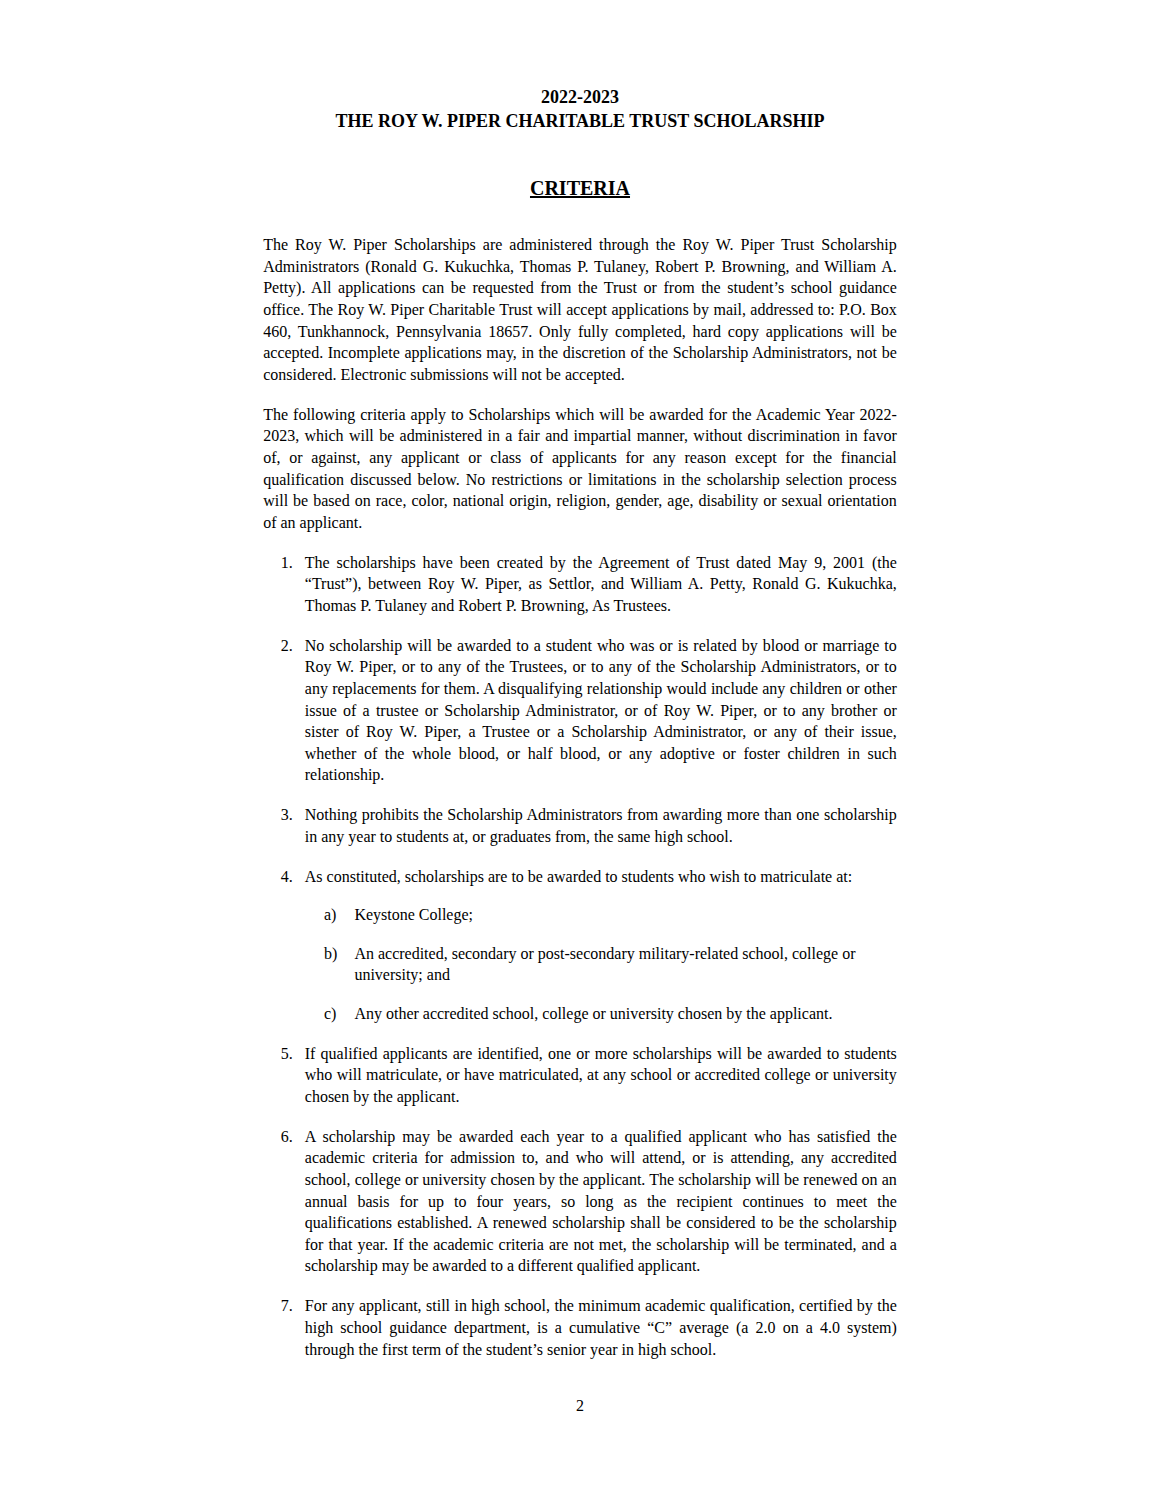2022-2023
THE ROY W. PIPER CHARITABLE TRUST SCHOLARSHIP
CRITERIA
The Roy W. Piper Scholarships are administered through the Roy W. Piper Trust Scholarship Administrators (Ronald G. Kukuchka, Thomas P. Tulaney, Robert P. Browning, and William A. Petty). All applications can be requested from the Trust or from the student’s school guidance office. The Roy W. Piper Charitable Trust will accept applications by mail, addressed to: P.O. Box 460, Tunkhannock, Pennsylvania 18657. Only fully completed, hard copy applications will be accepted. Incomplete applications may, in the discretion of the Scholarship Administrators, not be considered. Electronic submissions will not be accepted.
The following criteria apply to Scholarships which will be awarded for the Academic Year 2022-2023, which will be administered in a fair and impartial manner, without discrimination in favor of, or against, any applicant or class of applicants for any reason except for the financial qualification discussed below. No restrictions or limitations in the scholarship selection process will be based on race, color, national origin, religion, gender, age, disability or sexual orientation of an applicant.
The scholarships have been created by the Agreement of Trust dated May 9, 2001 (the “Trust”), between Roy W. Piper, as Settlor, and William A. Petty, Ronald G. Kukuchka, Thomas P. Tulaney and Robert P. Browning, As Trustees.
No scholarship will be awarded to a student who was or is related by blood or marriage to Roy W. Piper, or to any of the Trustees, or to any of the Scholarship Administrators, or to any replacements for them. A disqualifying relationship would include any children or other issue of a trustee or Scholarship Administrator, or of Roy W. Piper, or to any brother or sister of Roy W. Piper, a Trustee or a Scholarship Administrator, or any of their issue, whether of the whole blood, or half blood, or any adoptive or foster children in such relationship.
Nothing prohibits the Scholarship Administrators from awarding more than one scholarship in any year to students at, or graduates from, the same high school.
As constituted, scholarships are to be awarded to students who wish to matriculate at:
Keystone College;
An accredited, secondary or post-secondary military-related school, college or university; and
Any other accredited school, college or university chosen by the applicant.
If qualified applicants are identified, one or more scholarships will be awarded to students who will matriculate, or have matriculated, at any school or accredited college or university chosen by the applicant.
A scholarship may be awarded each year to a qualified applicant who has satisfied the academic criteria for admission to, and who will attend, or is attending, any accredited school, college or university chosen by the applicant. The scholarship will be renewed on an annual basis for up to four years, so long as the recipient continues to meet the qualifications established. A renewed scholarship shall be considered to be the scholarship for that year. If the academic criteria are not met, the scholarship will be terminated, and a scholarship may be awarded to a different qualified applicant.
For any applicant, still in high school, the minimum academic qualification, certified by the high school guidance department, is a cumulative “C” average (a 2.0 on a 4.0 system) through the first term of the student’s senior year in high school.
2